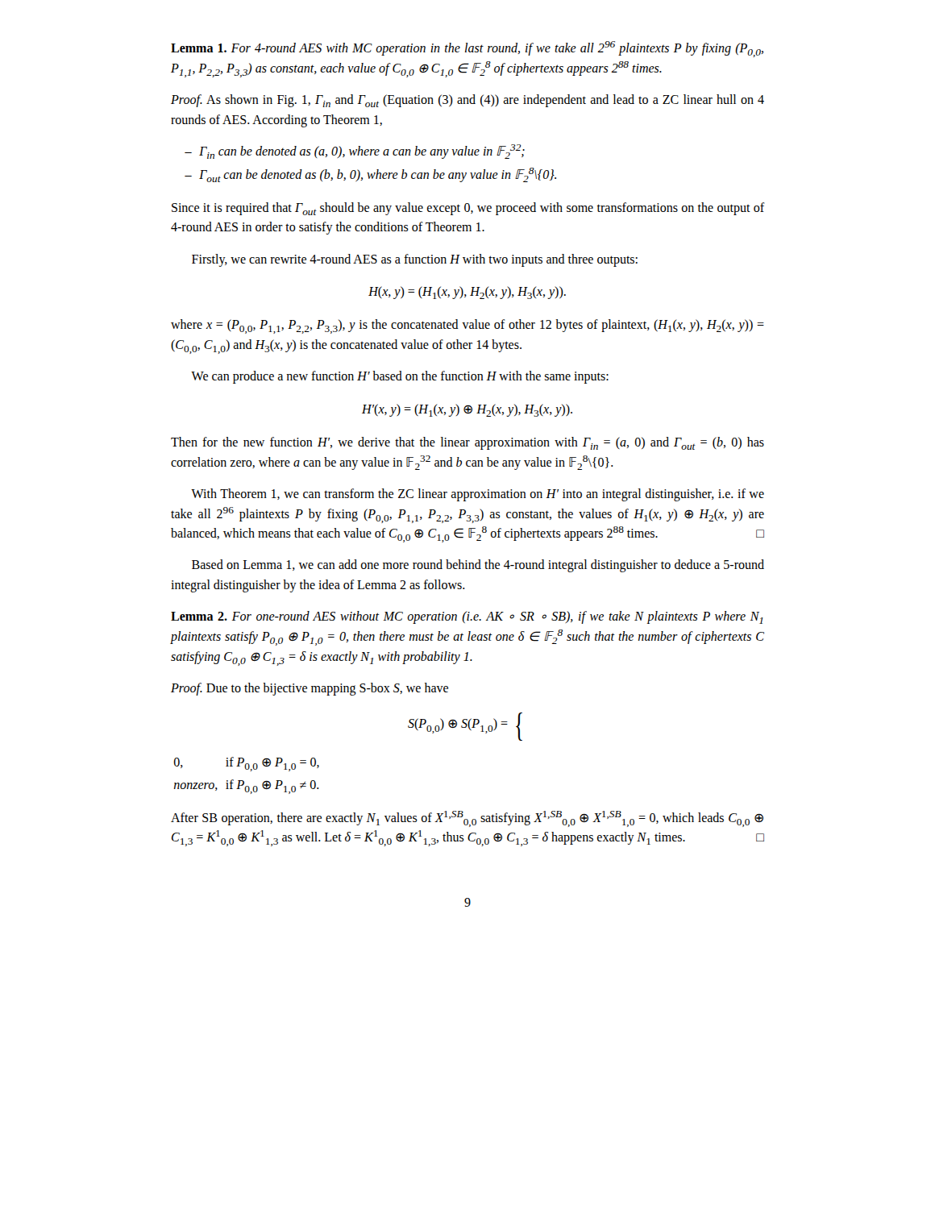Lemma 1. For 4-round AES with MC operation in the last round, if we take all 296 plaintexts P by fixing (P0,0, P1,1, P2,2, P3,3) as constant, each value of C0,0 ⊕ C1,0 ∈ 𝔽28 of ciphertexts appears 288 times.
Proof. As shown in Fig. 1, Γin and Γout (Equation (3) and (4)) are independent and lead to a ZC linear hull on 4 rounds of AES. According to Theorem 1,
Γin can be denoted as (a, 0), where a can be any value in 𝔽232;
Γout can be denoted as (b, b, 0), where b can be any value in 𝔽28\{0}.
Since it is required that Γout should be any value except 0, we proceed with some transformations on the output of 4-round AES in order to satisfy the conditions of Theorem 1.
Firstly, we can rewrite 4-round AES as a function H with two inputs and three outputs:
H(x, y) = (H1(x, y), H2(x, y), H3(x, y)).
where x = (P0,0, P1,1, P2,2, P3,3), y is the concatenated value of other 12 bytes of plaintext, (H1(x, y), H2(x, y)) = (C0,0, C1,0) and H3(x, y) is the concatenated value of other 14 bytes.
We can produce a new function H′ based on the function H with the same inputs:
H′(x, y) = (H1(x, y) ⊕ H2(x, y), H3(x, y)).
Then for the new function H′, we derive that the linear approximation with Γin = (a, 0) and Γout = (b, 0) has correlation zero, where a can be any value in 𝔽232 and b can be any value in 𝔽28\{0}.
With Theorem 1, we can transform the ZC linear approximation on H′ into an integral distinguisher, i.e. if we take all 296 plaintexts P by fixing (P0,0, P1,1, P2,2, P3,3) as constant, the values of H1(x, y) ⊕ H2(x, y) are balanced, which means that each value of C0,0 ⊕ C1,0 ∈ 𝔽28 of ciphertexts appears 288 times. □
Based on Lemma 1, we can add one more round behind the 4-round integral distinguisher to deduce a 5-round integral distinguisher by the idea of Lemma 2 as follows.
Lemma 2. For one-round AES without MC operation (i.e. AK ∘ SR ∘ SB), if we take N plaintexts P where N1 plaintexts satisfy P0,0 ⊕ P1,0 = 0, then there must be at least one δ ∈ 𝔽28 such that the number of ciphertexts C satisfying C0,0 ⊕ C1,3 = δ is exactly N1 with probability 1.
Proof. Due to the bijective mapping S-box S, we have
S(P0,0) ⊕ S(P1,0) = {
| 0, | if P 0,0 ⊕ P 1,0 = 0, |
| nonzero , | if P 0,0 ⊕ P 1,0 ≠ 0. |
After SB operation, there are exactly N1 values of X1,SB0,0 satisfying X1,SB0,0 ⊕ X1,SB1,0 = 0, which leads C0,0 ⊕ C1,3 = K10,0 ⊕ K11,3 as well. Let δ = K10,0 ⊕ K11,3, thus C0,0 ⊕ C1,3 = δ happens exactly N1 times. □
9